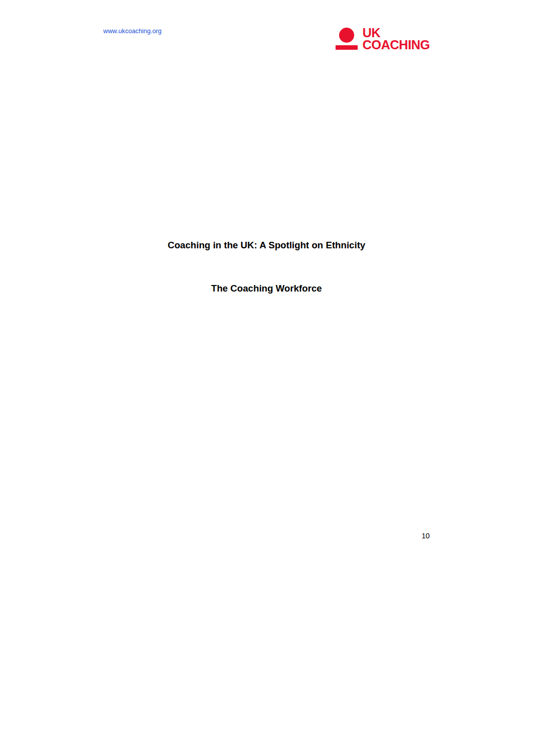www.ukcoaching.org
UK COACHING
Coaching in the UK: A Spotlight on Ethnicity
The Coaching Workforce
10